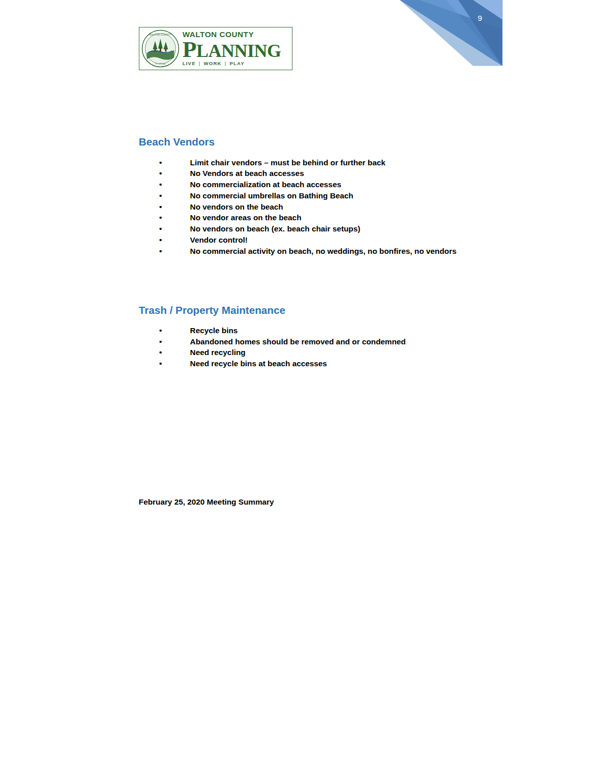9
WALTON COUNTY FLORIDA
Walton County
PLANNING
LIVE|WORK|PLAY
Beach Vendors
Limit chair vendors – must be behind or further back
No Vendors at beach accesses
No commercialization at beach accesses
No commercial umbrellas on Bathing Beach
No vendors on the beach
No vendor areas on the beach
No vendors on beach (ex. beach chair setups)
Vendor control!
No commercial activity on beach, no weddings, no bonfires, no vendors
Trash / Property Maintenance
Recycle bins
Abandoned homes should be removed and or condemned
Need recycling
Need recycle bins at beach accesses
February 25, 2020 Meeting Summary